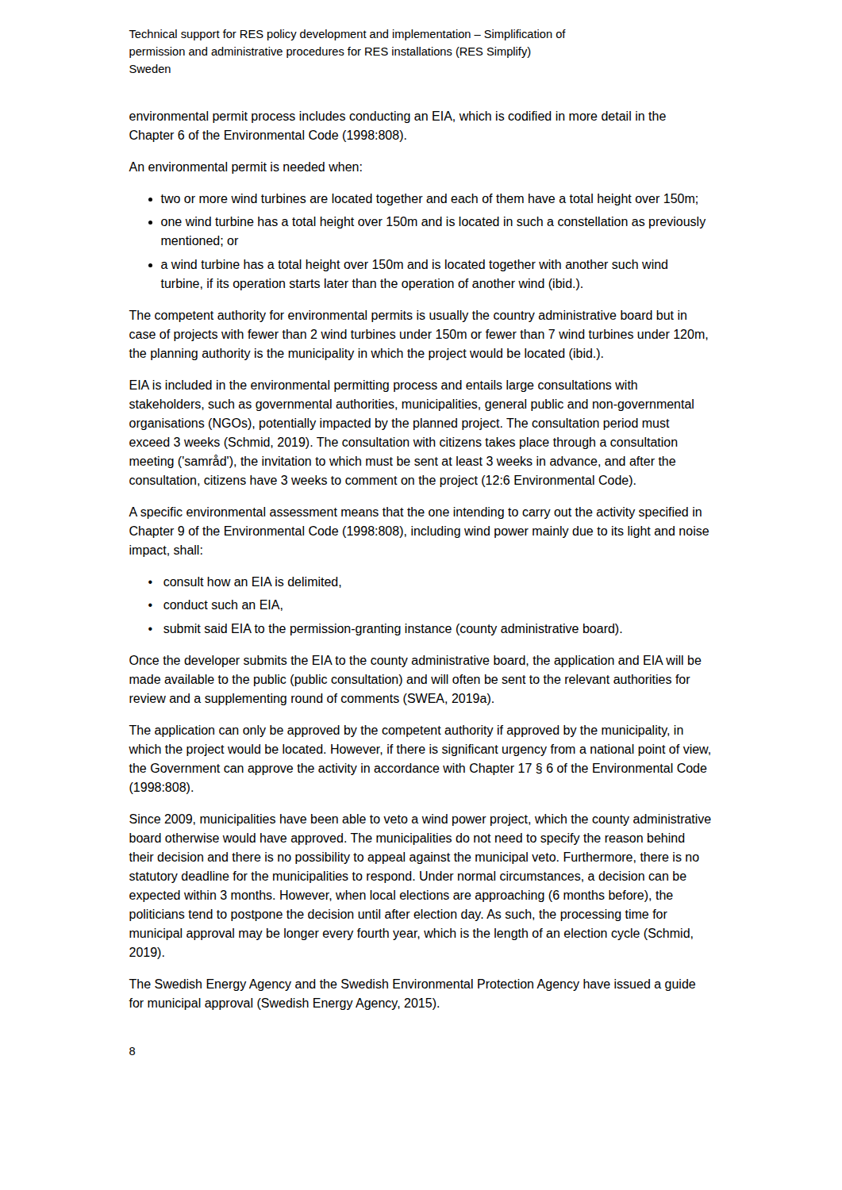Technical support for RES policy development and implementation – Simplification of
permission and administrative procedures for RES installations (RES Simplify)
Sweden
environmental permit process includes conducting an EIA, which is codified in more detail in the Chapter 6 of the Environmental Code (1998:808).
An environmental permit is needed when:
two or more wind turbines are located together and each of them have a total height over 150m;
one wind turbine has a total height over 150m and is located in such a constellation as previously mentioned; or
a wind turbine has a total height over 150m and is located together with another such wind turbine, if its operation starts later than the operation of another wind (ibid.).
The competent authority for environmental permits is usually the country administrative board but in case of projects with fewer than 2 wind turbines under 150m or fewer than 7 wind turbines under 120m, the planning authority is the municipality in which the project would be located (ibid.).
EIA is included in the environmental permitting process and entails large consultations with stakeholders, such as governmental authorities, municipalities, general public and non-governmental organisations (NGOs), potentially impacted by the planned project. The consultation period must exceed 3 weeks (Schmid, 2019). The consultation with citizens takes place through a consultation meeting ('samråd'), the invitation to which must be sent at least 3 weeks in advance, and after the consultation, citizens have 3 weeks to comment on the project (12:6 Environmental Code).
A specific environmental assessment means that the one intending to carry out the activity specified in Chapter 9 of the Environmental Code (1998:808), including wind power mainly due to its light and noise impact, shall:
consult how an EIA is delimited,
conduct such an EIA,
submit said EIA to the permission-granting instance (county administrative board).
Once the developer submits the EIA to the county administrative board, the application and EIA will be made available to the public (public consultation) and will often be sent to the relevant authorities for review and a supplementing round of comments (SWEA, 2019a).
The application can only be approved by the competent authority if approved by the municipality, in which the project would be located. However, if there is significant urgency from a national point of view, the Government can approve the activity in accordance with Chapter 17 § 6 of the Environmental Code (1998:808).
Since 2009, municipalities have been able to veto a wind power project, which the county administrative board otherwise would have approved. The municipalities do not need to specify the reason behind their decision and there is no possibility to appeal against the municipal veto. Furthermore, there is no statutory deadline for the municipalities to respond. Under normal circumstances, a decision can be expected within 3 months. However, when local elections are approaching (6 months before), the politicians tend to postpone the decision until after election day. As such, the processing time for municipal approval may be longer every fourth year, which is the length of an election cycle (Schmid, 2019).
The Swedish Energy Agency and the Swedish Environmental Protection Agency have issued a guide for municipal approval (Swedish Energy Agency, 2015).
8